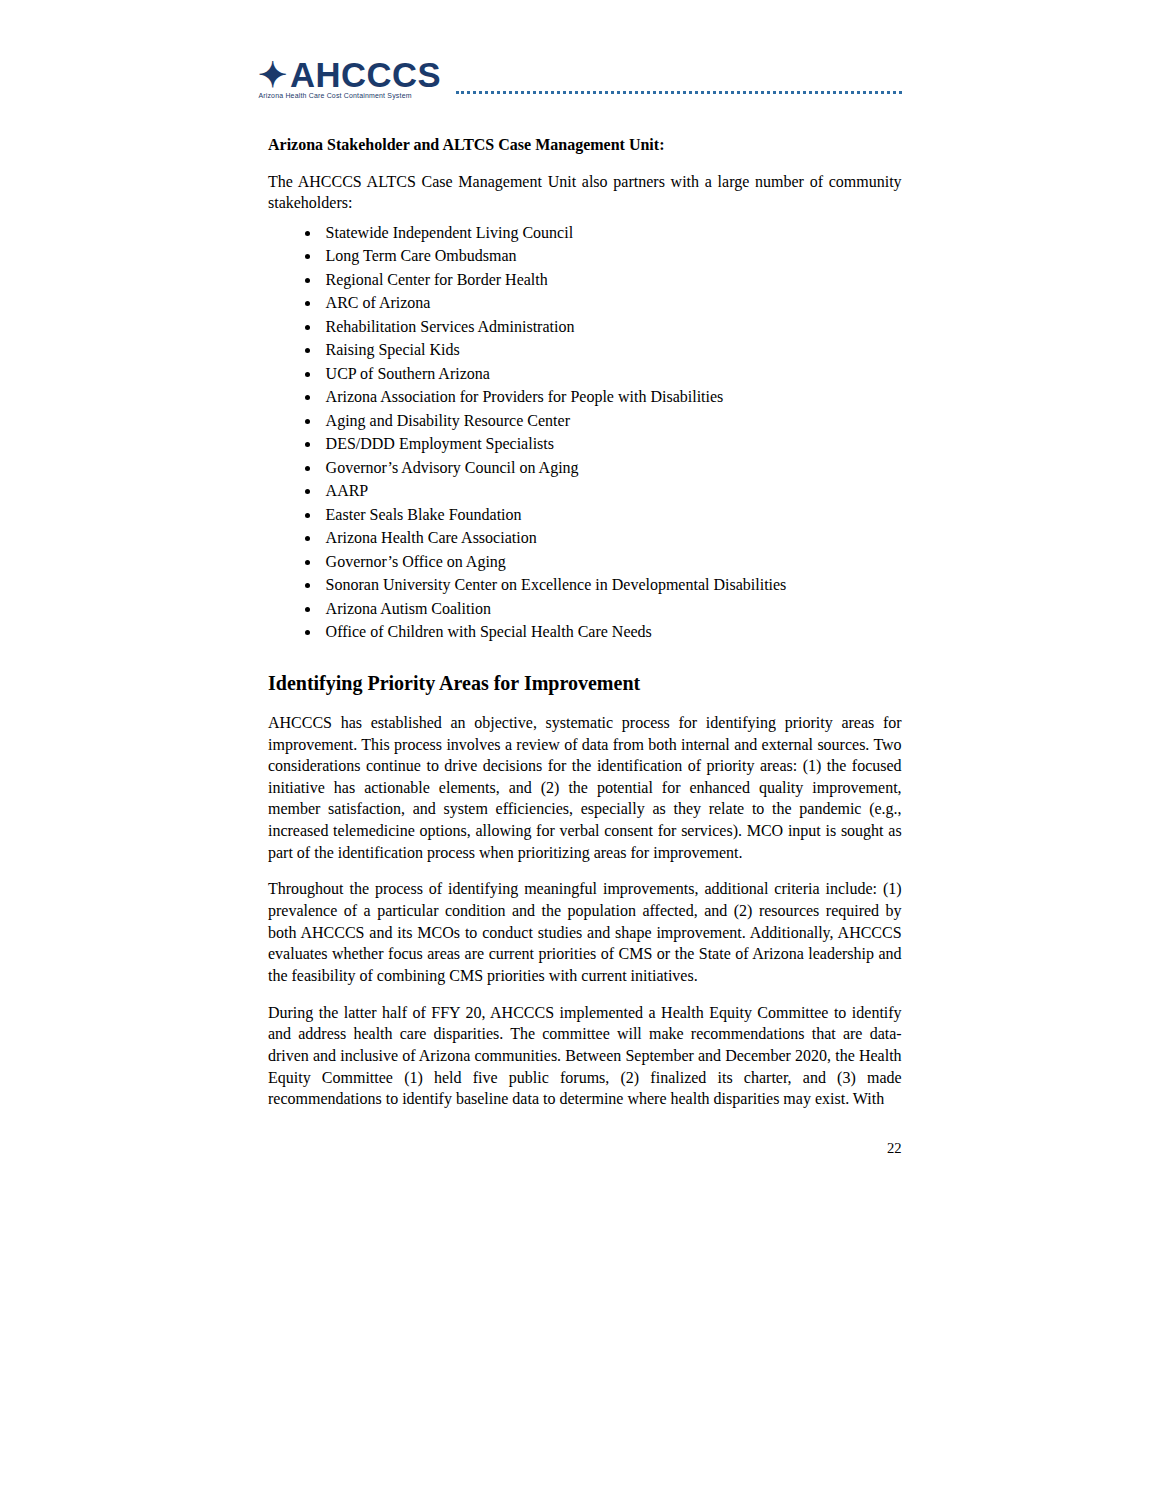✦AHCCCS Arizona Health Care Cost Containment System
Arizona Stakeholder and ALTCS Case Management Unit:
The AHCCCS ALTCS Case Management Unit also partners with a large number of community stakeholders:
Statewide Independent Living Council
Long Term Care Ombudsman
Regional Center for Border Health
ARC of Arizona
Rehabilitation Services Administration
Raising Special Kids
UCP of Southern Arizona
Arizona Association for Providers for People with Disabilities
Aging and Disability Resource Center
DES/DDD Employment Specialists
Governor’s Advisory Council on Aging
AARP
Easter Seals Blake Foundation
Arizona Health Care Association
Governor’s Office on Aging
Sonoran University Center on Excellence in Developmental Disabilities
Arizona Autism Coalition
Office of Children with Special Health Care Needs
Identifying Priority Areas for Improvement
AHCCCS has established an objective, systematic process for identifying priority areas for improvement. This process involves a review of data from both internal and external sources. Two considerations continue to drive decisions for the identification of priority areas: (1) the focused initiative has actionable elements, and (2) the potential for enhanced quality improvement, member satisfaction, and system efficiencies, especially as they relate to the pandemic (e.g., increased telemedicine options, allowing for verbal consent for services). MCO input is sought as part of the identification process when prioritizing areas for improvement.
Throughout the process of identifying meaningful improvements, additional criteria include: (1) prevalence of a particular condition and the population affected, and (2) resources required by both AHCCCS and its MCOs to conduct studies and shape improvement. Additionally, AHCCCS evaluates whether focus areas are current priorities of CMS or the State of Arizona leadership and the feasibility of combining CMS priorities with current initiatives.
During the latter half of FFY 20, AHCCCS implemented a Health Equity Committee to identify and address health care disparities. The committee will make recommendations that are data-driven and inclusive of Arizona communities. Between September and December 2020, the Health Equity Committee (1) held five public forums, (2) finalized its charter, and (3) made recommendations to identify baseline data to determine where health disparities may exist. With
22